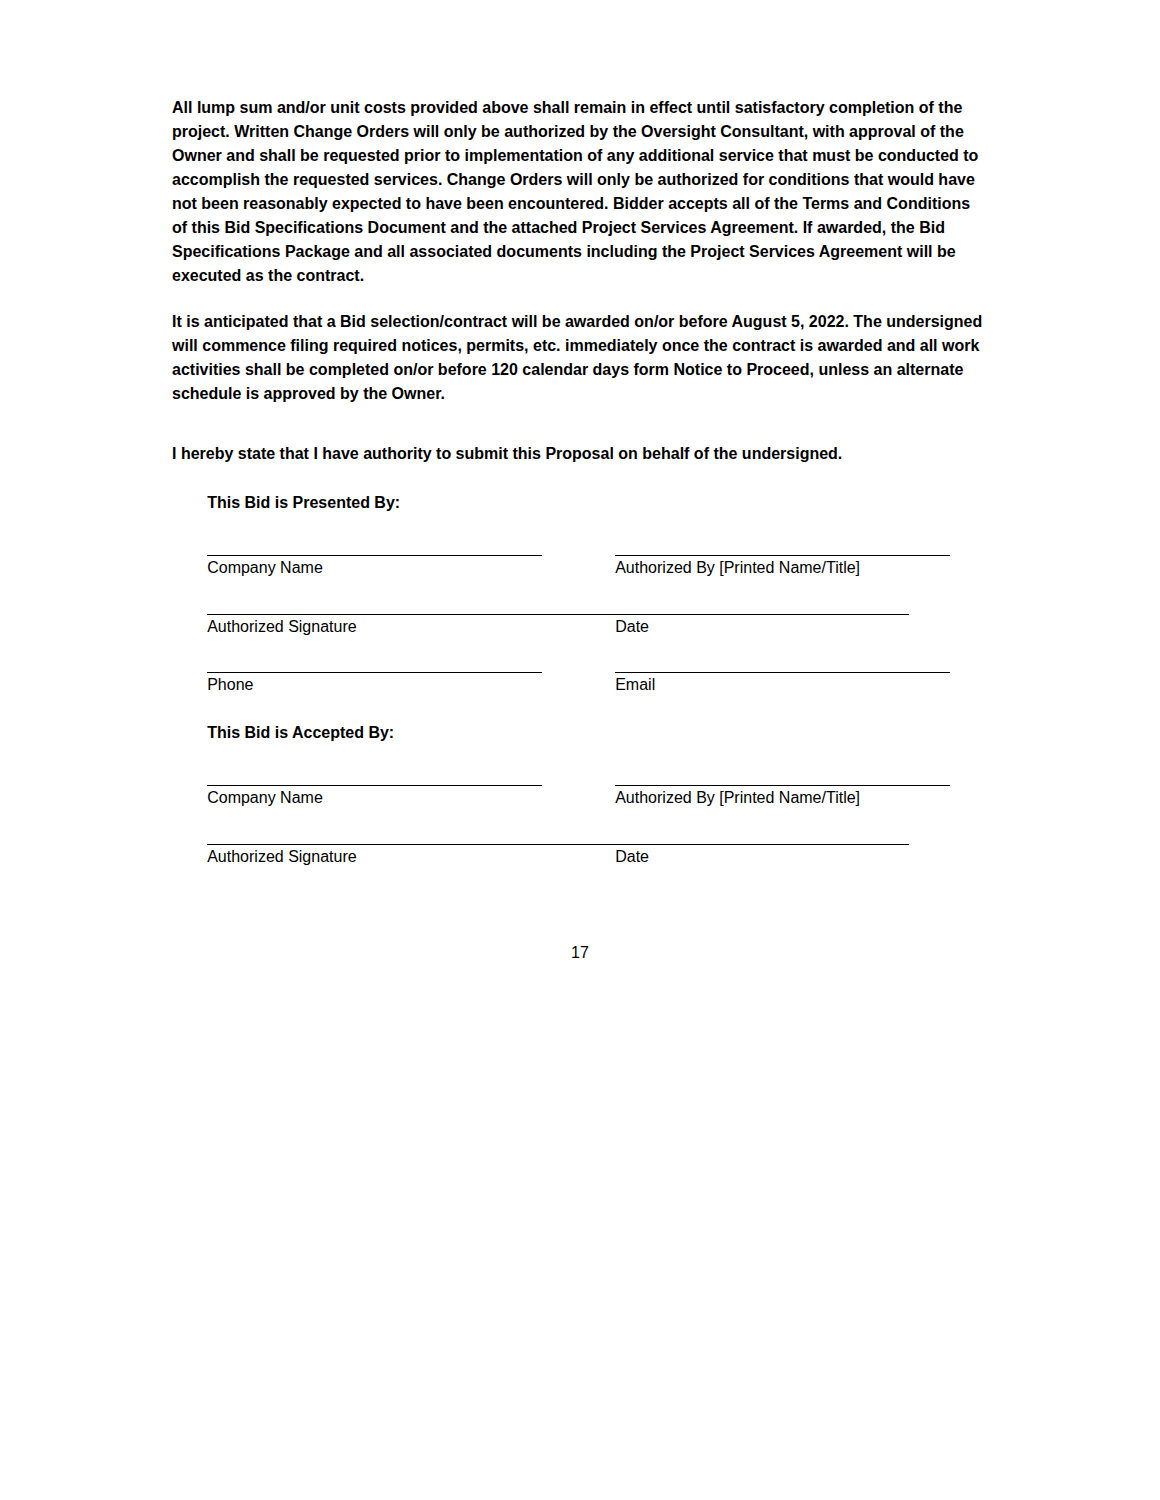All lump sum and/or unit costs provided above shall remain in effect until satisfactory completion of the project. Written Change Orders will only be authorized by the Oversight Consultant, with approval of the Owner and shall be requested prior to implementation of any additional service that must be conducted to accomplish the requested services. Change Orders will only be authorized for conditions that would have not been reasonably expected to have been encountered. Bidder accepts all of the Terms and Conditions of this Bid Specifications Document and the attached Project Services Agreement. If awarded, the Bid Specifications Package and all associated documents including the Project Services Agreement will be executed as the contract.
It is anticipated that a Bid selection/contract will be awarded on/or before August 5, 2022. The undersigned will commence filing required notices, permits, etc. immediately once the contract is awarded and all work activities shall be completed on/or before 120 calendar days form Notice to Proceed, unless an alternate schedule is approved by the Owner.
I hereby state that I have authority to submit this Proposal on behalf of the undersigned.
This Bid is Presented By:
| Company Name | Authorized By [Printed Name/Title] |
| Authorized Signature | Date |
| Phone | Email |
This Bid is Accepted By:
| Company Name | Authorized By [Printed Name/Title] |
| Authorized Signature | Date |
17